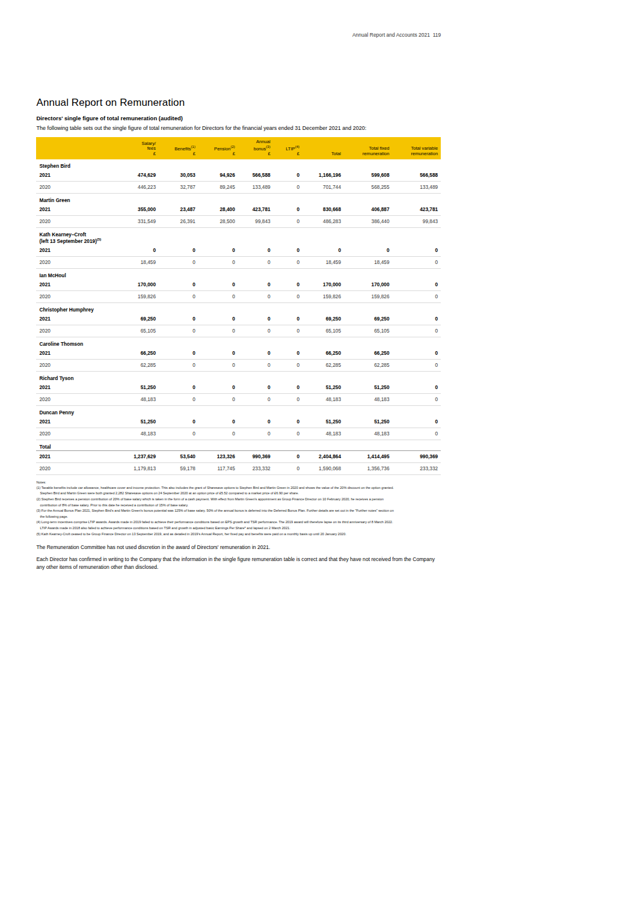Annual Report and Accounts 2021 119
Annual Report on Remuneration
Directors' single figure of total remuneration (audited)
The following table sets out the single figure of total remuneration for Directors for the financial years ended 31 December 2021 and 2020:
| | Salary/ fees £ | Benefits (1) £ | Pension (2) £ | Annual bonus (3) £ | LTIP (4) £ | Total | Total fixed remuneration | Total variable remuneration |
| --- | --- | --- | --- | --- | --- | --- | --- | --- |
| Stephen Bird |
| 2021 | 474,629 | 30,053 | 94,926 | 566,588 | 0 | 1,166,196 | 599,608 | 566,588 |
| 2020 | 446,223 | 32,787 | 89,245 | 133,489 | 0 | 701,744 | 568,255 | 133,489 |
| Martin Green |
| 2021 | 355,000 | 23,487 | 28,400 | 423,781 | 0 | 830,668 | 406,887 | 423,781 |
| 2020 | 331,549 | 26,391 | 28,500 | 99,843 | 0 | 486,283 | 386,440 | 99,843 |
| Kath Kearney–Croft (left 13 September 2019) (5) |
| 2021 | 0 | 0 | 0 | 0 | 0 | 0 | 0 | 0 |
| 2020 | 18,459 | 0 | 0 | 0 | 0 | 18,459 | 18,459 | 0 |
| Ian McHoul |
| 2021 | 170,000 | 0 | 0 | 0 | 0 | 170,000 | 170,000 | 0 |
| 2020 | 159,826 | 0 | 0 | 0 | 0 | 159,826 | 159,826 | 0 |
| Christopher Humphrey |
| 2021 | 69,250 | 0 | 0 | 0 | 0 | 69,250 | 69,250 | 0 |
| 2020 | 65,105 | 0 | 0 | 0 | 0 | 65,105 | 65,105 | 0 |
| Caroline Thomson |
| 2021 | 66,250 | 0 | 0 | 0 | 0 | 66,250 | 66,250 | 0 |
| 2020 | 62,285 | 0 | 0 | 0 | 0 | 62,285 | 62,285 | 0 |
| Richard Tyson |
| 2021 | 51,250 | 0 | 0 | 0 | 0 | 51,250 | 51,250 | 0 |
| 2020 | 48,183 | 0 | 0 | 0 | 0 | 48,183 | 48,183 | 0 |
| Duncan Penny |
| 2021 | 51,250 | 0 | 0 | 0 | 0 | 51,250 | 51,250 | 0 |
| 2020 | 48,183 | 0 | 0 | 0 | 0 | 48,183 | 48,183 | 0 |
| Total |
| 2021 | 1,237,629 | 53,540 | 123,326 | 990,369 | 0 | 2,404,864 | 1,414,495 | 990,369 |
| 2020 | 1,179,813 | 59,178 | 117,745 | 233,332 | 0 | 1,590,068 | 1,356,736 | 233,332 |
Notes:
(1) Taxable benefits include car allowance, healthcare cover and income protection. This also includes the grant of Sharesave options to Stephen Bird and Martin Green in 2020 and shows the value of the 20% discount on the option granted.
Stephen Bird and Martin Green were both granted 2,282 Sharesave options on 24 September 2020 at an option price of £5.52 compared to a market price of £6.90 per share.
(2) Stephen Bird receives a pension contribution of 20% of base salary which is taken in the form of a cash payment. With effect from Martin Green's appointment as Group Finance Director on 10 February 2020, he receives a pension
contribution of 8% of base salary. Prior to this date he received a contribution of 15% of base salary.
(3) For the Annual Bonus Plan 2021, Stephen Bird's and Martin Green's bonus potential was 125% of base salary. 50% of the annual bonus is deferred into the Deferred Bonus Plan. Further details are set out in the "Further notes" section on
the following page.
(4) Long-term incentives comprise LTIP awards. Awards made in 2019 failed to achieve their performance conditions based on EPS growth and TSR performance. The 2019 award will therefore lapse on its third anniversary of 8 March 2022.
LTIP Awards made in 2018 also failed to achieve performance conditions based on TSR and growth in adjusted basic Earnings Per Share* and lapsed on 2 March 2021.
(5) Kath Kearney-Croft ceased to be Group Finance Director on 13 September 2019, and as detailed in 2019's Annual Report, her fixed pay and benefits were paid on a monthly basis up until 20 January 2020.
The Remuneration Committee has not used discretion in the award of Directors' remuneration in 2021.
Each Director has confirmed in writing to the Company that the information in the single figure remuneration table is correct and that they have not received from the Company any other items of remuneration other than disclosed.